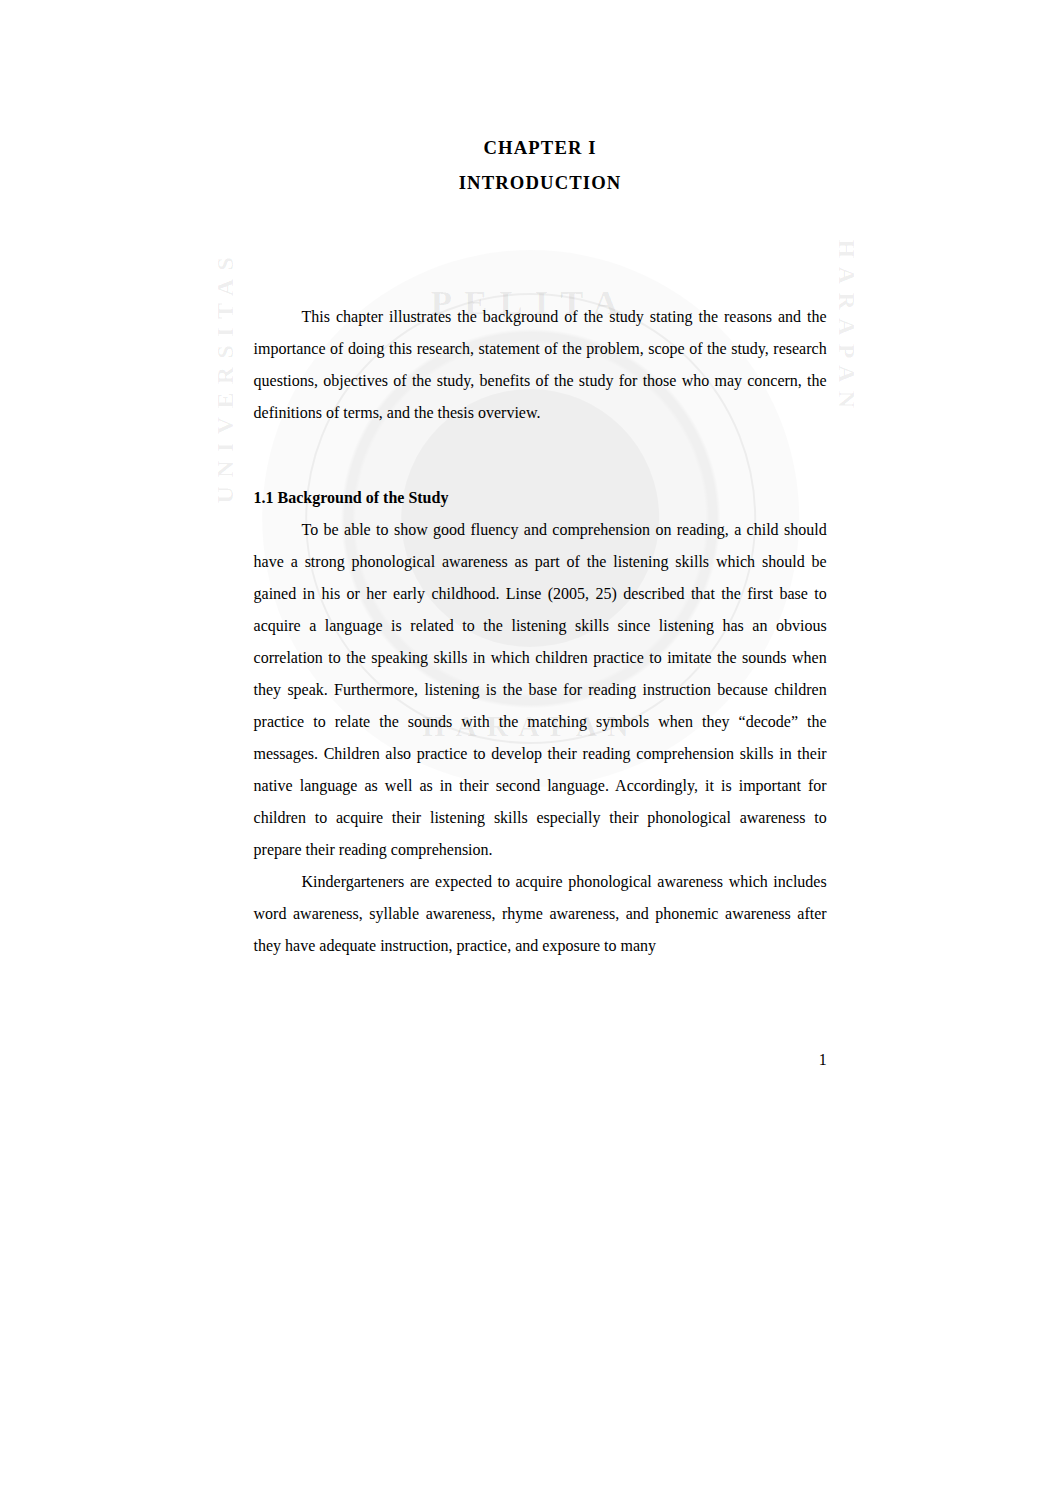PELITA
HARAPAN
UNIVERSITAS
HARAPAN
CHAPTER IINTRODUCTION
This chapter illustrates the background of the study stating the reasons and the importance of doing this research, statement of the problem, scope of the study, research questions, objectives of the study, benefits of the study for those who may concern, the definitions of terms, and the thesis overview.
1.1 Background of the Study
To be able to show good fluency and comprehension on reading, a child should have a strong phonological awareness as part of the listening skills which should be gained in his or her early childhood. Linse (2005, 25) described that the first base to acquire a language is related to the listening skills since listening has an obvious correlation to the speaking skills in which children practice to imitate the sounds when they speak. Furthermore, listening is the base for reading instruction because children practice to relate the sounds with the matching symbols when they “decode” the messages. Children also practice to develop their reading comprehension skills in their native language as well as in their second language. Accordingly, it is important for children to acquire their listening skills especially their phonological awareness to prepare their reading comprehension.
Kindergarteners are expected to acquire phonological awareness which includes word awareness, syllable awareness, rhyme awareness, and phonemic awareness after they have adequate instruction, practice, and exposure to many
1